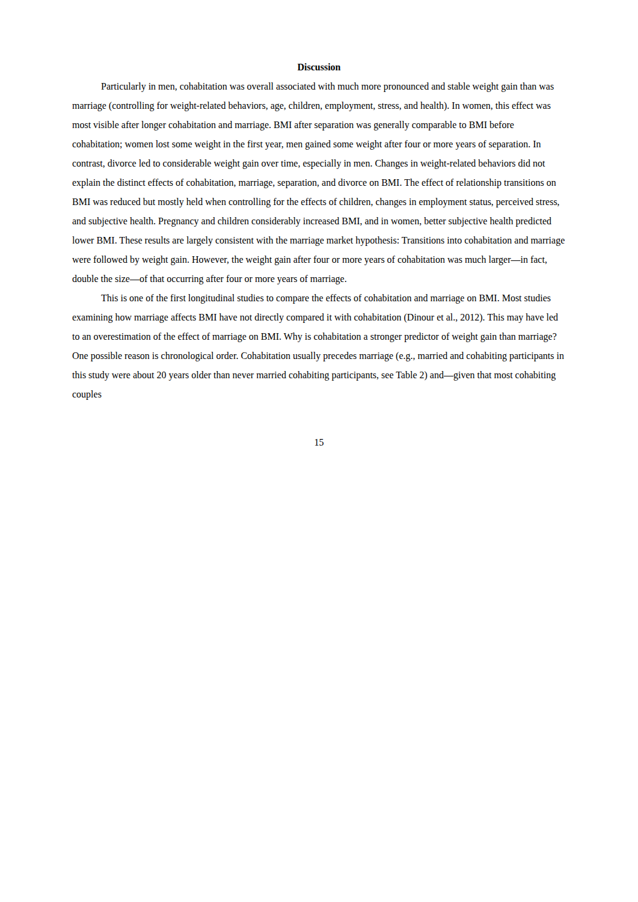Discussion
Particularly in men, cohabitation was overall associated with much more pronounced and stable weight gain than was marriage (controlling for weight-related behaviors, age, children, employment, stress, and health). In women, this effect was most visible after longer cohabitation and marriage. BMI after separation was generally comparable to BMI before cohabitation; women lost some weight in the first year, men gained some weight after four or more years of separation. In contrast, divorce led to considerable weight gain over time, especially in men. Changes in weight-related behaviors did not explain the distinct effects of cohabitation, marriage, separation, and divorce on BMI. The effect of relationship transitions on BMI was reduced but mostly held when controlling for the effects of children, changes in employment status, perceived stress, and subjective health. Pregnancy and children considerably increased BMI, and in women, better subjective health predicted lower BMI. These results are largely consistent with the marriage market hypothesis: Transitions into cohabitation and marriage were followed by weight gain. However, the weight gain after four or more years of cohabitation was much larger—in fact, double the size—of that occurring after four or more years of marriage.
This is one of the first longitudinal studies to compare the effects of cohabitation and marriage on BMI. Most studies examining how marriage affects BMI have not directly compared it with cohabitation (Dinour et al., 2012). This may have led to an overestimation of the effect of marriage on BMI. Why is cohabitation a stronger predictor of weight gain than marriage? One possible reason is chronological order. Cohabitation usually precedes marriage (e.g., married and cohabiting participants in this study were about 20 years older than never married cohabiting participants, see Table 2) and—given that most cohabiting couples
15